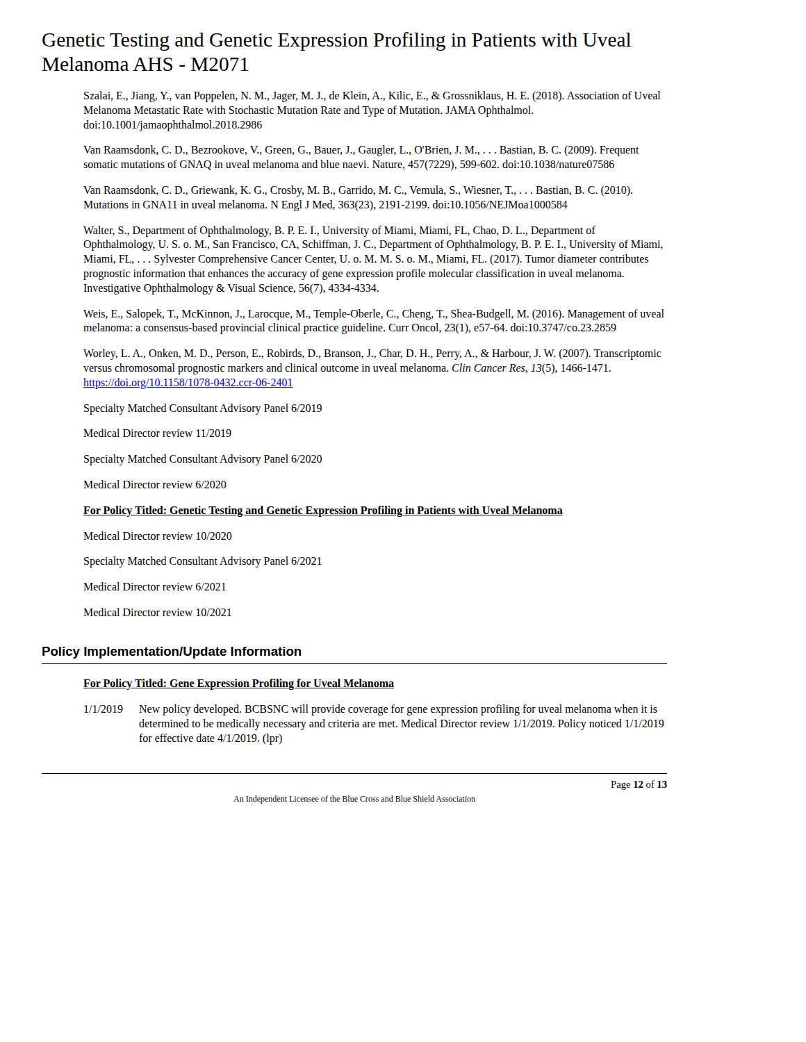Genetic Testing and Genetic Expression Profiling in Patients with Uveal Melanoma AHS - M2071
Szalai, E., Jiang, Y., van Poppelen, N. M., Jager, M. J., de Klein, A., Kilic, E., & Grossniklaus, H. E. (2018). Association of Uveal Melanoma Metastatic Rate with Stochastic Mutation Rate and Type of Mutation. JAMA Ophthalmol. doi:10.1001/jamaophthalmol.2018.2986
Van Raamsdonk, C. D., Bezrookove, V., Green, G., Bauer, J., Gaugler, L., O'Brien, J. M., . . . Bastian, B. C. (2009). Frequent somatic mutations of GNAQ in uveal melanoma and blue naevi. Nature, 457(7229), 599-602. doi:10.1038/nature07586
Van Raamsdonk, C. D., Griewank, K. G., Crosby, M. B., Garrido, M. C., Vemula, S., Wiesner, T., . . . Bastian, B. C. (2010). Mutations in GNA11 in uveal melanoma. N Engl J Med, 363(23), 2191-2199. doi:10.1056/NEJMoa1000584
Walter, S., Department of Ophthalmology, B. P. E. I., University of Miami, Miami, FL, Chao, D. L., Department of Ophthalmology, U. S. o. M., San Francisco, CA, Schiffman, J. C., Department of Ophthalmology, B. P. E. I., University of Miami, Miami, FL, . . . Sylvester Comprehensive Cancer Center, U. o. M. M. S. o. M., Miami, FL. (2017). Tumor diameter contributes prognostic information that enhances the accuracy of gene expression profile molecular classification in uveal melanoma.
Investigative Ophthalmology & Visual Science, 56(7), 4334-4334.
Weis, E., Salopek, T., McKinnon, J., Larocque, M., Temple-Oberle, C., Cheng, T., Shea-Budgell, M. (2016). Management of uveal melanoma: a consensus-based provincial clinical practice guideline. Curr Oncol, 23(1), e57-64. doi:10.3747/co.23.2859
Worley, L. A., Onken, M. D., Person, E., Robirds, D., Branson, J., Char, D. H., Perry, A., & Harbour, J. W. (2007). Transcriptomic versus chromosomal prognostic markers and clinical outcome in uveal melanoma. Clin Cancer Res, 13(5), 1466-1471. https://doi.org/10.1158/1078-0432.ccr-06-2401
Specialty Matched Consultant Advisory Panel 6/2019
Medical Director review 11/2019
Specialty Matched Consultant Advisory Panel 6/2020
Medical Director review 6/2020
For Policy Titled: Genetic Testing and Genetic Expression Profiling in Patients with Uveal Melanoma
Medical Director review 10/2020
Specialty Matched Consultant Advisory Panel 6/2021
Medical Director review 6/2021
Medical Director review 10/2021
Policy Implementation/Update Information
For Policy Titled: Gene Expression Profiling for Uveal Melanoma
| 1/1/2019 | New policy developed. BCBSNC will provide coverage for gene expression profiling for uveal melanoma when it is determined to be medically necessary and criteria are met. Medical Director review 1/1/2019. Policy noticed 1/1/2019 for effective date 4/1/2019. (lpr) |
Page 12 of 13
An Independent Licensee of the Blue Cross and Blue Shield Association